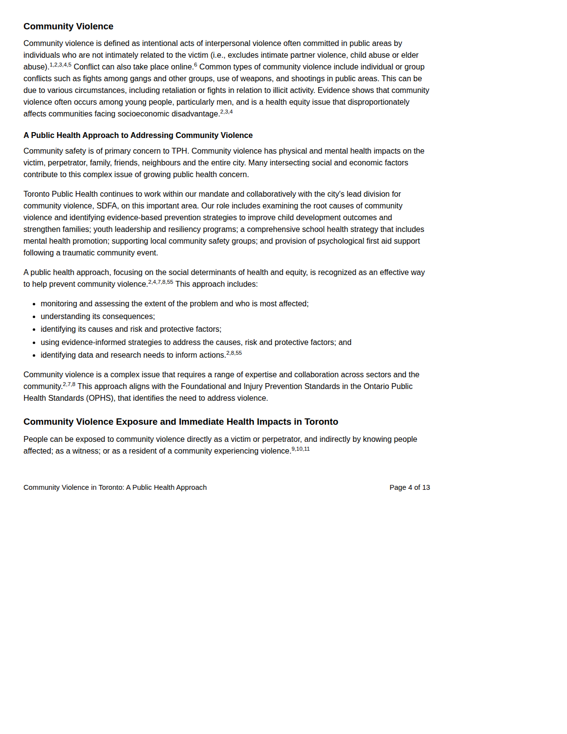Community Violence
Community violence is defined as intentional acts of interpersonal violence often committed in public areas by individuals who are not intimately related to the victim (i.e., excludes intimate partner violence, child abuse or elder abuse).1,2,3,4,5 Conflict can also take place online.6 Common types of community violence include individual or group conflicts such as fights among gangs and other groups, use of weapons, and shootings in public areas. This can be due to various circumstances, including retaliation or fights in relation to illicit activity. Evidence shows that community violence often occurs among young people, particularly men, and is a health equity issue that disproportionately affects communities facing socioeconomic disadvantage.2,3,4
A Public Health Approach to Addressing Community Violence
Community safety is of primary concern to TPH. Community violence has physical and mental health impacts on the victim, perpetrator, family, friends, neighbours and the entire city. Many intersecting social and economic factors contribute to this complex issue of growing public health concern.
Toronto Public Health continues to work within our mandate and collaboratively with the city's lead division for community violence, SDFA, on this important area. Our role includes examining the root causes of community violence and identifying evidence-based prevention strategies to improve child development outcomes and strengthen families; youth leadership and resiliency programs; a comprehensive school health strategy that includes mental health promotion; supporting local community safety groups; and provision of psychological first aid support following a traumatic community event.
A public health approach, focusing on the social determinants of health and equity, is recognized as an effective way to help prevent community violence.2,4,7,8,55 This approach includes:
monitoring and assessing the extent of the problem and who is most affected;
understanding its consequences;
identifying its causes and risk and protective factors;
using evidence-informed strategies to address the causes, risk and protective factors; and
identifying data and research needs to inform actions.2,8,55
Community violence is a complex issue that requires a range of expertise and collaboration across sectors and the community.2,7,8 This approach aligns with the Foundational and Injury Prevention Standards in the Ontario Public Health Standards (OPHS), that identifies the need to address violence.
Community Violence Exposure and Immediate Health Impacts in Toronto
People can be exposed to community violence directly as a victim or perpetrator, and indirectly by knowing people affected; as a witness; or as a resident of a community experiencing violence.9,10,11
Community Violence in Toronto: A Public Health Approach Page 4 of 13